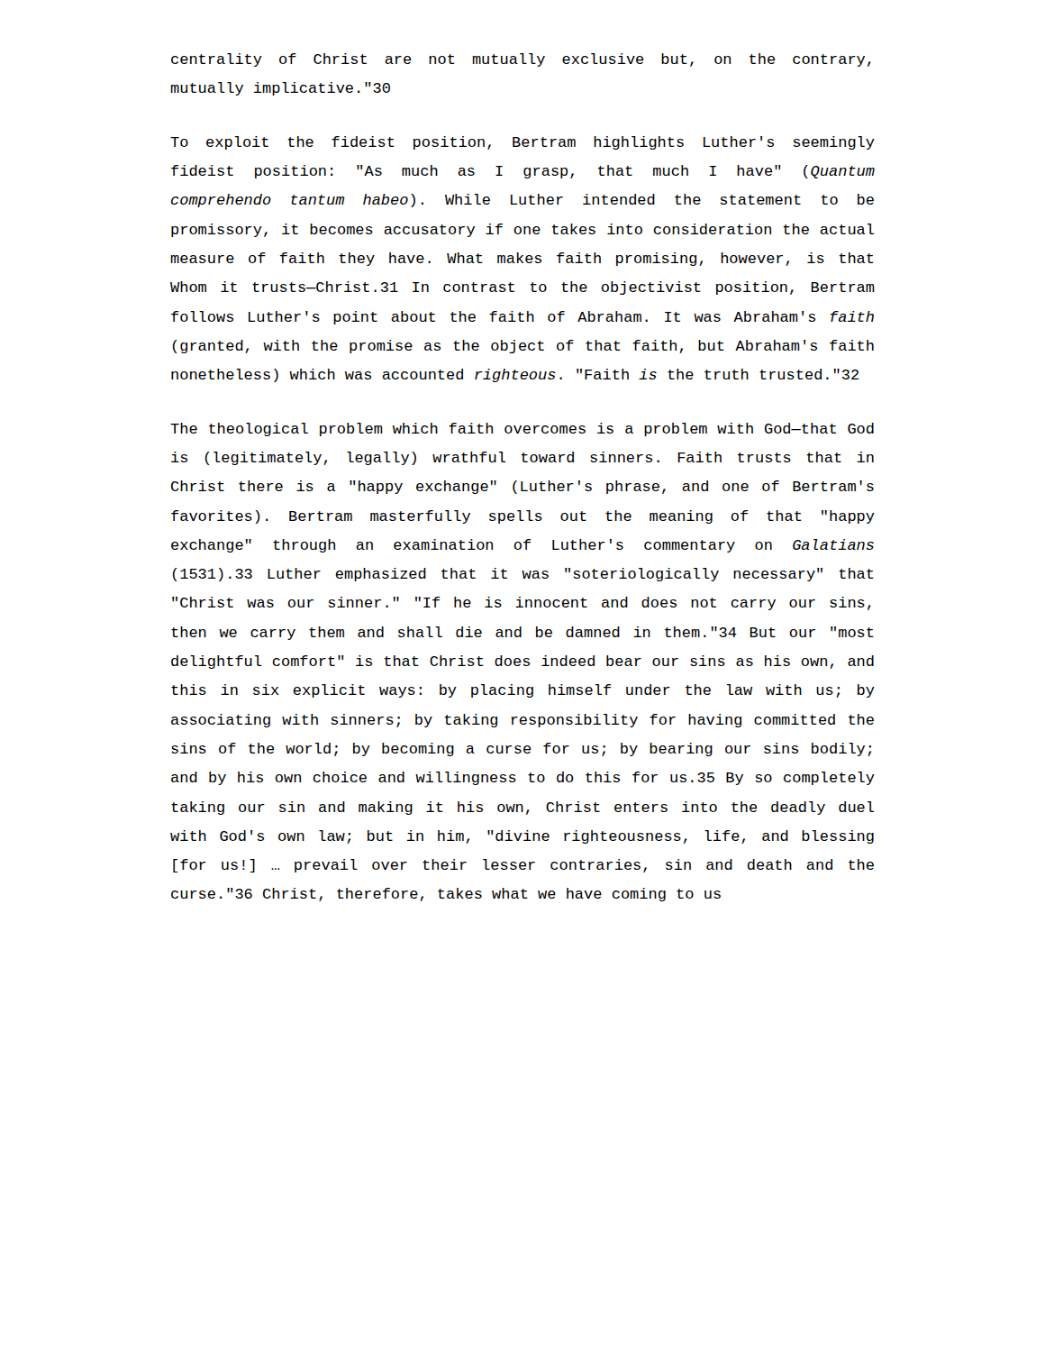centrality of Christ are not mutually exclusive but, on the contrary, mutually implicative."30
To exploit the fideist position, Bertram highlights Luther's seemingly fideist position: "As much as I grasp, that much I have" (Quantum comprehendo tantum habeo). While Luther intended the statement to be promissory, it becomes accusatory if one takes into consideration the actual measure of faith they have. What makes faith promising, however, is that Whom it trusts—Christ.31 In contrast to the objectivist position, Bertram follows Luther's point about the faith of Abraham. It was Abraham's faith (granted, with the promise as the object of that faith, but Abraham's faith nonetheless) which was accounted righteous. "Faith is the truth trusted."32
The theological problem which faith overcomes is a problem with God—that God is (legitimately, legally) wrathful toward sinners. Faith trusts that in Christ there is a "happy exchange" (Luther's phrase, and one of Bertram's favorites). Bertram masterfully spells out the meaning of that "happy exchange" through an examination of Luther's commentary on Galatians (1531).33 Luther emphasized that it was "soteriologically necessary" that "Christ was our sinner." "If he is innocent and does not carry our sins, then we carry them and shall die and be damned in them."34 But our "most delightful comfort" is that Christ does indeed bear our sins as his own, and this in six explicit ways: by placing himself under the law with us; by associating with sinners; by taking responsibility for having committed the sins of the world; by becoming a curse for us; by bearing our sins bodily; and by his own choice and willingness to do this for us.35 By so completely taking our sin and making it his own, Christ enters into the deadly duel with God's own law; but in him, "divine righteousness, life, and blessing [for us!] … prevail over their lesser contraries, sin and death and the curse."36 Christ, therefore, takes what we have coming to us